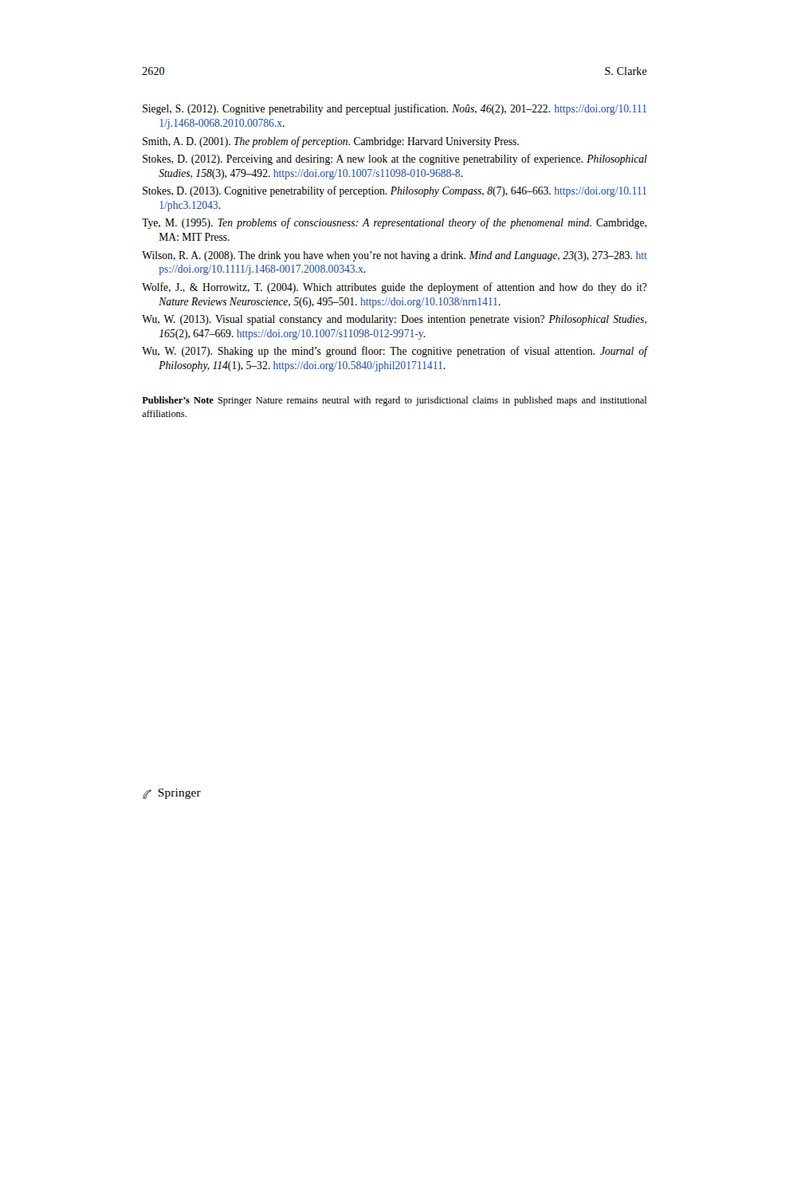2620 S. Clarke
Siegel, S. (2012). Cognitive penetrability and perceptual justification. Noûs, 46(2), 201–222. https://doi.org/10.1111/j.1468-0068.2010.00786.x.
Smith, A. D. (2001). The problem of perception. Cambridge: Harvard University Press.
Stokes, D. (2012). Perceiving and desiring: A new look at the cognitive penetrability of experience. Philosophical Studies, 158(3), 479–492. https://doi.org/10.1007/s11098-010-9688-8.
Stokes, D. (2013). Cognitive penetrability of perception. Philosophy Compass, 8(7), 646–663. https://doi.org/10.1111/phc3.12043.
Tye, M. (1995). Ten problems of consciousness: A representational theory of the phenomenal mind. Cambridge, MA: MIT Press.
Wilson, R. A. (2008). The drink you have when you’re not having a drink. Mind and Language, 23(3), 273–283. https://doi.org/10.1111/j.1468-0017.2008.00343.x.
Wolfe, J., & Horrowitz, T. (2004). Which attributes guide the deployment of attention and how do they do it? Nature Reviews Neuroscience, 5(6), 495–501. https://doi.org/10.1038/nrn1411.
Wu, W. (2013). Visual spatial constancy and modularity: Does intention penetrate vision? Philosophical Studies, 165(2), 647–669. https://doi.org/10.1007/s11098-012-9971-y.
Wu, W. (2017). Shaking up the mind’s ground floor: The cognitive penetration of visual attention. Journal of Philosophy, 114(1), 5–32. https://doi.org/10.5840/jphil201711411.
Publisher’s Note Springer Nature remains neutral with regard to jurisdictional claims in published maps and institutional affiliations.
Springer